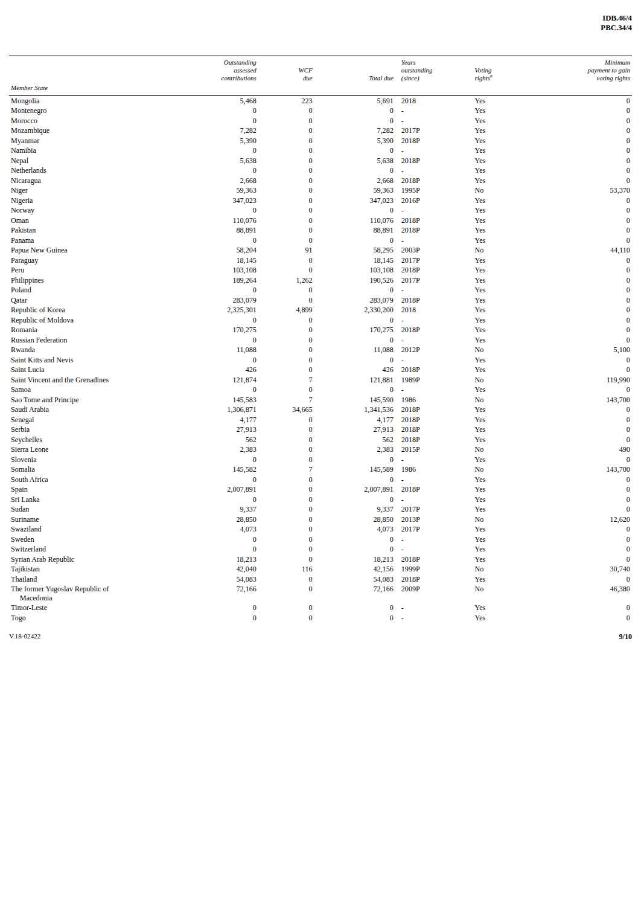IDB.46/4
PBC.34/4
| | Outstanding assessed contributions | WCF due | Total due | Years outstanding (since) | Voting rights a | Minimum payment to gain voting rights |
| --- | --- | --- | --- | --- | --- | --- |
| Member State | | | | | | |
| Mongolia | 5,468 | 223 | 5,691 | 2018 | Yes | 0 |
| Montenegro | 0 | 0 | 0 | - | Yes | 0 |
| Morocco | 0 | 0 | 0 | - | Yes | 0 |
| Mozambique | 7,282 | 0 | 7,282 | 2017P | Yes | 0 |
| Myanmar | 5,390 | 0 | 5,390 | 2018P | Yes | 0 |
| Namibia | 0 | 0 | 0 | - | Yes | 0 |
| Nepal | 5,638 | 0 | 5,638 | 2018P | Yes | 0 |
| Netherlands | 0 | 0 | 0 | - | Yes | 0 |
| Nicaragua | 2,668 | 0 | 2,668 | 2018P | Yes | 0 |
| Niger | 59,363 | 0 | 59,363 | 1995P | No | 53,370 |
| Nigeria | 347,023 | 0 | 347,023 | 2016P | Yes | 0 |
| Norway | 0 | 0 | 0 | - | Yes | 0 |
| Oman | 110,076 | 0 | 110,076 | 2018P | Yes | 0 |
| Pakistan | 88,891 | 0 | 88,891 | 2018P | Yes | 0 |
| Panama | 0 | 0 | 0 | - | Yes | 0 |
| Papua New Guinea | 58,204 | 91 | 58,295 | 2003P | No | 44,110 |
| Paraguay | 18,145 | 0 | 18,145 | 2017P | Yes | 0 |
| Peru | 103,108 | 0 | 103,108 | 2018P | Yes | 0 |
| Philippines | 189,264 | 1,262 | 190,526 | 2017P | Yes | 0 |
| Poland | 0 | 0 | 0 | - | Yes | 0 |
| Qatar | 283,079 | 0 | 283,079 | 2018P | Yes | 0 |
| Republic of Korea | 2,325,301 | 4,899 | 2,330,200 | 2018 | Yes | 0 |
| Republic of Moldova | 0 | 0 | 0 | - | Yes | 0 |
| Romania | 170,275 | 0 | 170,275 | 2018P | Yes | 0 |
| Russian Federation | 0 | 0 | 0 | - | Yes | 0 |
| Rwanda | 11,088 | 0 | 11,088 | 2012P | No | 5,100 |
| Saint Kitts and Nevis | 0 | 0 | 0 | - | Yes | 0 |
| Saint Lucia | 426 | 0 | 426 | 2018P | Yes | 0 |
| Saint Vincent and the Grenadines | 121,874 | 7 | 121,881 | 1989P | No | 119,990 |
| Samoa | 0 | 0 | 0 | - | Yes | 0 |
| Sao Tome and Principe | 145,583 | 7 | 145,590 | 1986 | No | 143,700 |
| Saudi Arabia | 1,306,871 | 34,665 | 1,341,536 | 2018P | Yes | 0 |
| Senegal | 4,177 | 0 | 4,177 | 2018P | Yes | 0 |
| Serbia | 27,913 | 0 | 27,913 | 2018P | Yes | 0 |
| Seychelles | 562 | 0 | 562 | 2018P | Yes | 0 |
| Sierra Leone | 2,383 | 0 | 2,383 | 2015P | No | 490 |
| Slovenia | 0 | 0 | 0 | - | Yes | 0 |
| Somalia | 145,582 | 7 | 145,589 | 1986 | No | 143,700 |
| South Africa | 0 | 0 | 0 | - | Yes | 0 |
| Spain | 2,007,891 | 0 | 2,007,891 | 2018P | Yes | 0 |
| Sri Lanka | 0 | 0 | 0 | - | Yes | 0 |
| Sudan | 9,337 | 0 | 9,337 | 2017P | Yes | 0 |
| Suriname | 28,850 | 0 | 28,850 | 2013P | No | 12,620 |
| Swaziland | 4,073 | 0 | 4,073 | 2017P | Yes | 0 |
| Sweden | 0 | 0 | 0 | - | Yes | 0 |
| Switzerland | 0 | 0 | 0 | - | Yes | 0 |
| Syrian Arab Republic | 18,213 | 0 | 18,213 | 2018P | Yes | 0 |
| Tajikistan | 42,040 | 116 | 42,156 | 1999P | No | 30,740 |
| Thailand | 54,083 | 0 | 54,083 | 2018P | Yes | 0 |
| The former Yugoslav Republic of Macedonia | 72,166 | 0 | 72,166 | 2009P | No | 46,380 |
| Timor-Leste | 0 | 0 | 0 | - | Yes | 0 |
| Togo | 0 | 0 | 0 | - | Yes | 0 |
V.18-02422 9/10